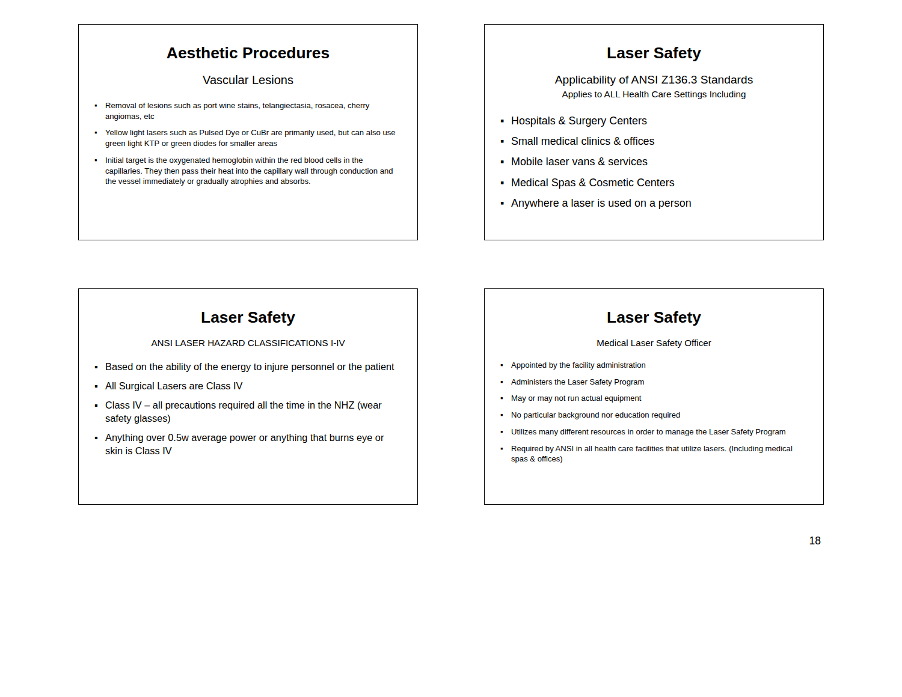Aesthetic Procedures
Vascular Lesions
Removal of lesions such as port wine stains, telangiectasia, rosacea, cherry angiomas, etc
Yellow light lasers such as Pulsed Dye or CuBr are primarily used, but can also use green light KTP or green diodes for smaller areas
Initial target is the oxygenated hemoglobin within the red blood cells in the capillaries. They then pass their heat into the capillary wall through conduction and the vessel immediately or gradually atrophies and absorbs.
Laser Safety
Applicability of ANSI Z136.3 Standards Applies to ALL Health Care Settings Including
Hospitals & Surgery Centers
Small medical clinics & offices
Mobile laser vans & services
Medical Spas & Cosmetic Centers
Anywhere a laser is used on a person
Laser Safety
ANSI LASER HAZARD CLASSIFICATIONS I-IV
Based on the ability of the energy to injure personnel or the patient
All Surgical Lasers are Class IV
Class IV – all precautions required all the time in the NHZ (wear safety glasses)
Anything over 0.5w average power or anything that burns eye or skin is Class IV
Laser Safety
Medical Laser Safety Officer
Appointed by the facility administration
Administers the Laser Safety Program
May or may not run actual equipment
No particular background nor education required
Utilizes many different resources in order to manage the Laser Safety Program
Required by ANSI in all health care facilities that utilize lasers. (Including medical spas & offices)
18